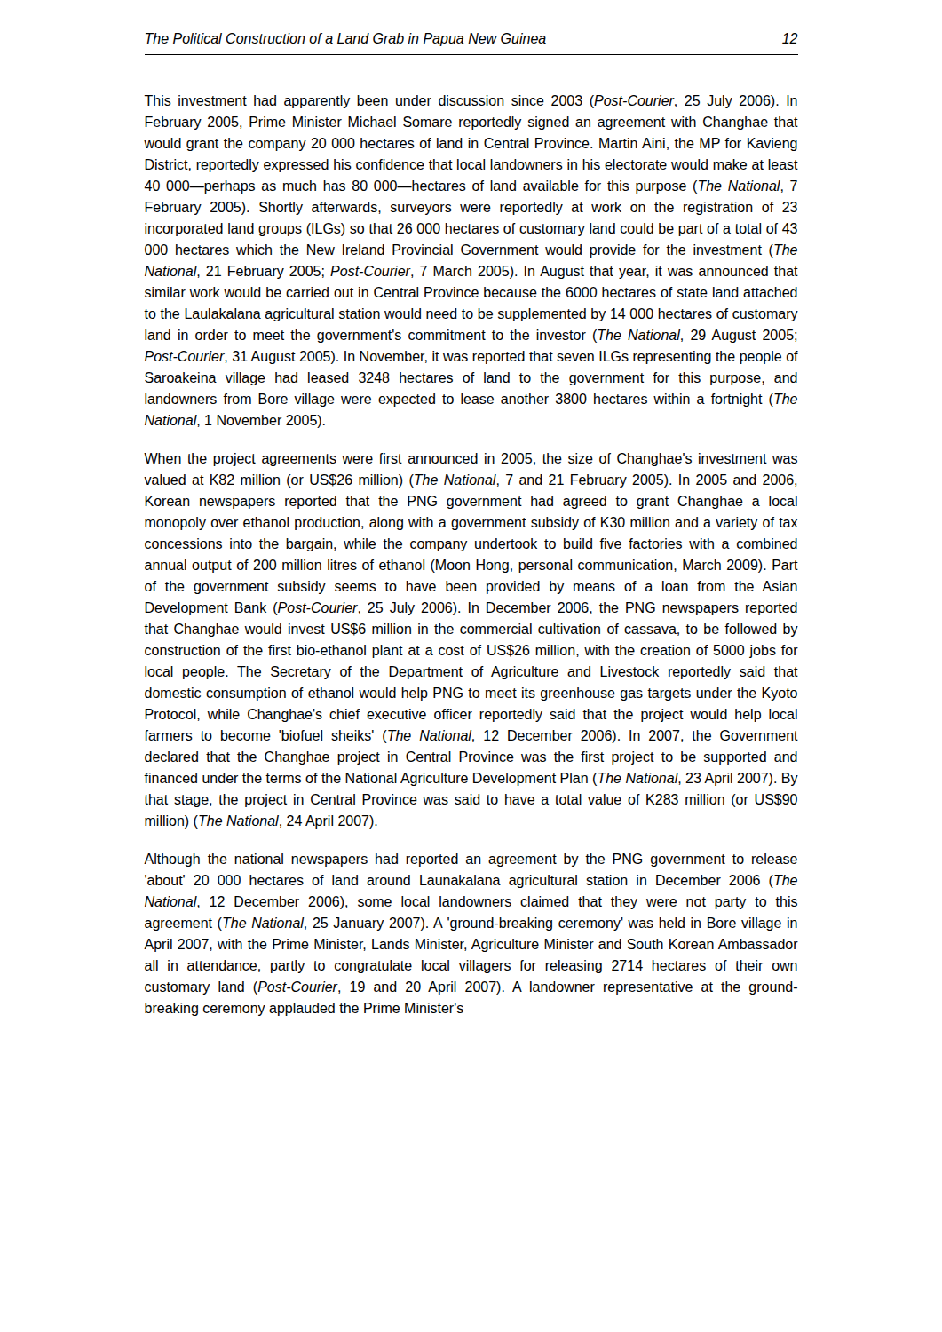The Political Construction of a Land Grab in Papua New Guinea 12
This investment had apparently been under discussion since 2003 (Post-Courier, 25 July 2006). In February 2005, Prime Minister Michael Somare reportedly signed an agreement with Changhae that would grant the company 20 000 hectares of land in Central Province. Martin Aini, the MP for Kavieng District, reportedly expressed his confidence that local landowners in his electorate would make at least 40 000—perhaps as much has 80 000—hectares of land available for this purpose (The National, 7 February 2005). Shortly afterwards, surveyors were reportedly at work on the registration of 23 incorporated land groups (ILGs) so that 26 000 hectares of customary land could be part of a total of 43 000 hectares which the New Ireland Provincial Government would provide for the investment (The National, 21 February 2005; Post-Courier, 7 March 2005). In August that year, it was announced that similar work would be carried out in Central Province because the 6000 hectares of state land attached to the Laulakalana agricultural station would need to be supplemented by 14 000 hectares of customary land in order to meet the government's commitment to the investor (The National, 29 August 2005; Post-Courier, 31 August 2005). In November, it was reported that seven ILGs representing the people of Saroakeina village had leased 3248 hectares of land to the government for this purpose, and landowners from Bore village were expected to lease another 3800 hectares within a fortnight (The National, 1 November 2005).
When the project agreements were first announced in 2005, the size of Changhae's investment was valued at K82 million (or US$26 million) (The National, 7 and 21 February 2005). In 2005 and 2006, Korean newspapers reported that the PNG government had agreed to grant Changhae a local monopoly over ethanol production, along with a government subsidy of K30 million and a variety of tax concessions into the bargain, while the company undertook to build five factories with a combined annual output of 200 million litres of ethanol (Moon Hong, personal communication, March 2009). Part of the government subsidy seems to have been provided by means of a loan from the Asian Development Bank (Post-Courier, 25 July 2006). In December 2006, the PNG newspapers reported that Changhae would invest US$6 million in the commercial cultivation of cassava, to be followed by construction of the first bio-ethanol plant at a cost of US$26 million, with the creation of 5000 jobs for local people. The Secretary of the Department of Agriculture and Livestock reportedly said that domestic consumption of ethanol would help PNG to meet its greenhouse gas targets under the Kyoto Protocol, while Changhae's chief executive officer reportedly said that the project would help local farmers to become 'biofuel sheiks' (The National, 12 December 2006). In 2007, the Government declared that the Changhae project in Central Province was the first project to be supported and financed under the terms of the National Agriculture Development Plan (The National, 23 April 2007). By that stage, the project in Central Province was said to have a total value of K283 million (or US$90 million) (The National, 24 April 2007).
Although the national newspapers had reported an agreement by the PNG government to release 'about' 20 000 hectares of land around Launakalana agricultural station in December 2006 (The National, 12 December 2006), some local landowners claimed that they were not party to this agreement (The National, 25 January 2007). A 'ground-breaking ceremony' was held in Bore village in April 2007, with the Prime Minister, Lands Minister, Agriculture Minister and South Korean Ambassador all in attendance, partly to congratulate local villagers for releasing 2714 hectares of their own customary land (Post-Courier, 19 and 20 April 2007). A landowner representative at the ground-breaking ceremony applauded the Prime Minister's